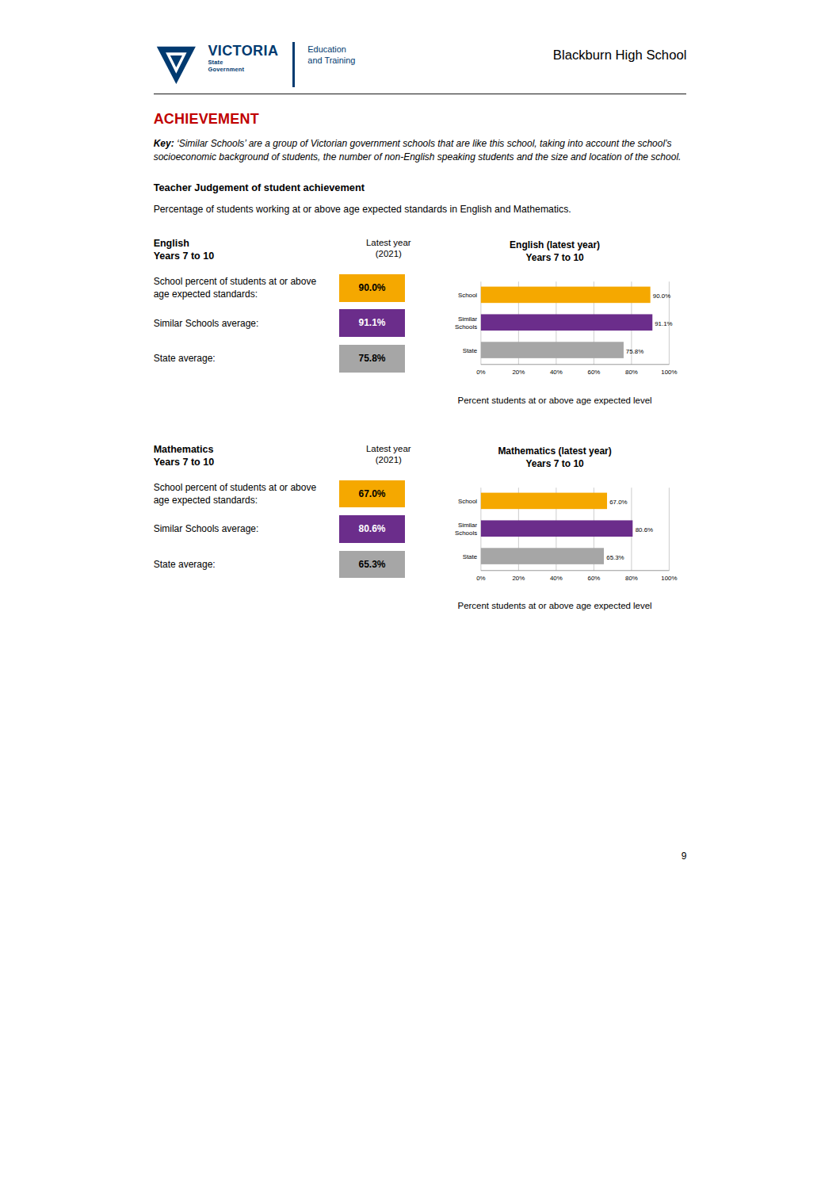VICTORIA
State
Government
Education
and Training
Blackburn High School
ACHIEVEMENT
Key: ‘Similar Schools’ are a group of Victorian government schools that are like this school, taking into account the school’s socioeconomic background of students, the number of non-English speaking students and the size and location of the school.
Teacher Judgement of student achievement
Percentage of students working at or above age expected standards in English and Mathematics.
EnglishYears 7 to 10
Latest year
(2021)
| School percent of students at or above age expected standards: | 90.0% |
| Similar Schools average: | 91.1% |
| State average: | 75.8% |
English (latest year)
Years 7 to 10
90.0% 91.1% 75.8% School Similar Schools State 0% 20% 40% 60% 80% 100%
Percent students at or above age expected level
MathematicsYears 7 to 10
Latest year
(2021)
| School percent of students at or above age expected standards: | 67.0% |
| Similar Schools average: | 80.6% |
| State average: | 65.3% |
Mathematics (latest year)
Years 7 to 10
67.0% 80.6% 65.3% School Similar Schools State 0% 20% 40% 60% 80% 100%
Percent students at or above age expected level
9